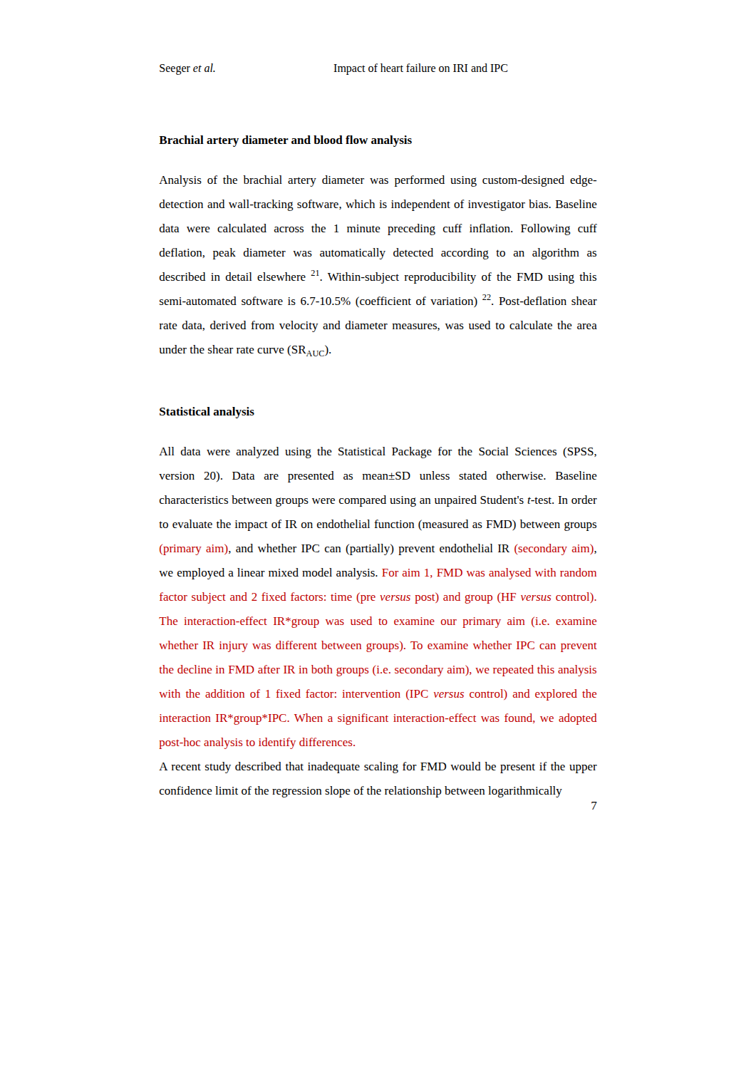Seeger et al.
Impact of heart failure on IRI and IPC
Brachial artery diameter and blood flow analysis
Analysis of the brachial artery diameter was performed using custom-designed edge-detection and wall-tracking software, which is independent of investigator bias. Baseline data were calculated across the 1 minute preceding cuff inflation. Following cuff deflation, peak diameter was automatically detected according to an algorithm as described in detail elsewhere 21. Within-subject reproducibility of the FMD using this semi-automated software is 6.7-10.5% (coefficient of variation) 22. Post-deflation shear rate data, derived from velocity and diameter measures, was used to calculate the area under the shear rate curve (SRAUC).
Statistical analysis
All data were analyzed using the Statistical Package for the Social Sciences (SPSS, version 20). Data are presented as mean±SD unless stated otherwise. Baseline characteristics between groups were compared using an unpaired Student's t-test. In order to evaluate the impact of IR on endothelial function (measured as FMD) between groups (primary aim), and whether IPC can (partially) prevent endothelial IR (secondary aim), we employed a linear mixed model analysis. For aim 1, FMD was analysed with random factor subject and 2 fixed factors: time (pre versus post) and group (HF versus control). The interaction-effect IR*group was used to examine our primary aim (i.e. examine whether IR injury was different between groups). To examine whether IPC can prevent the decline in FMD after IR in both groups (i.e. secondary aim), we repeated this analysis with the addition of 1 fixed factor: intervention (IPC versus control) and explored the interaction IR*group*IPC. When a significant interaction-effect was found, we adopted post-hoc analysis to identify differences.
A recent study described that inadequate scaling for FMD would be present if the upper confidence limit of the regression slope of the relationship between logarithmically
7